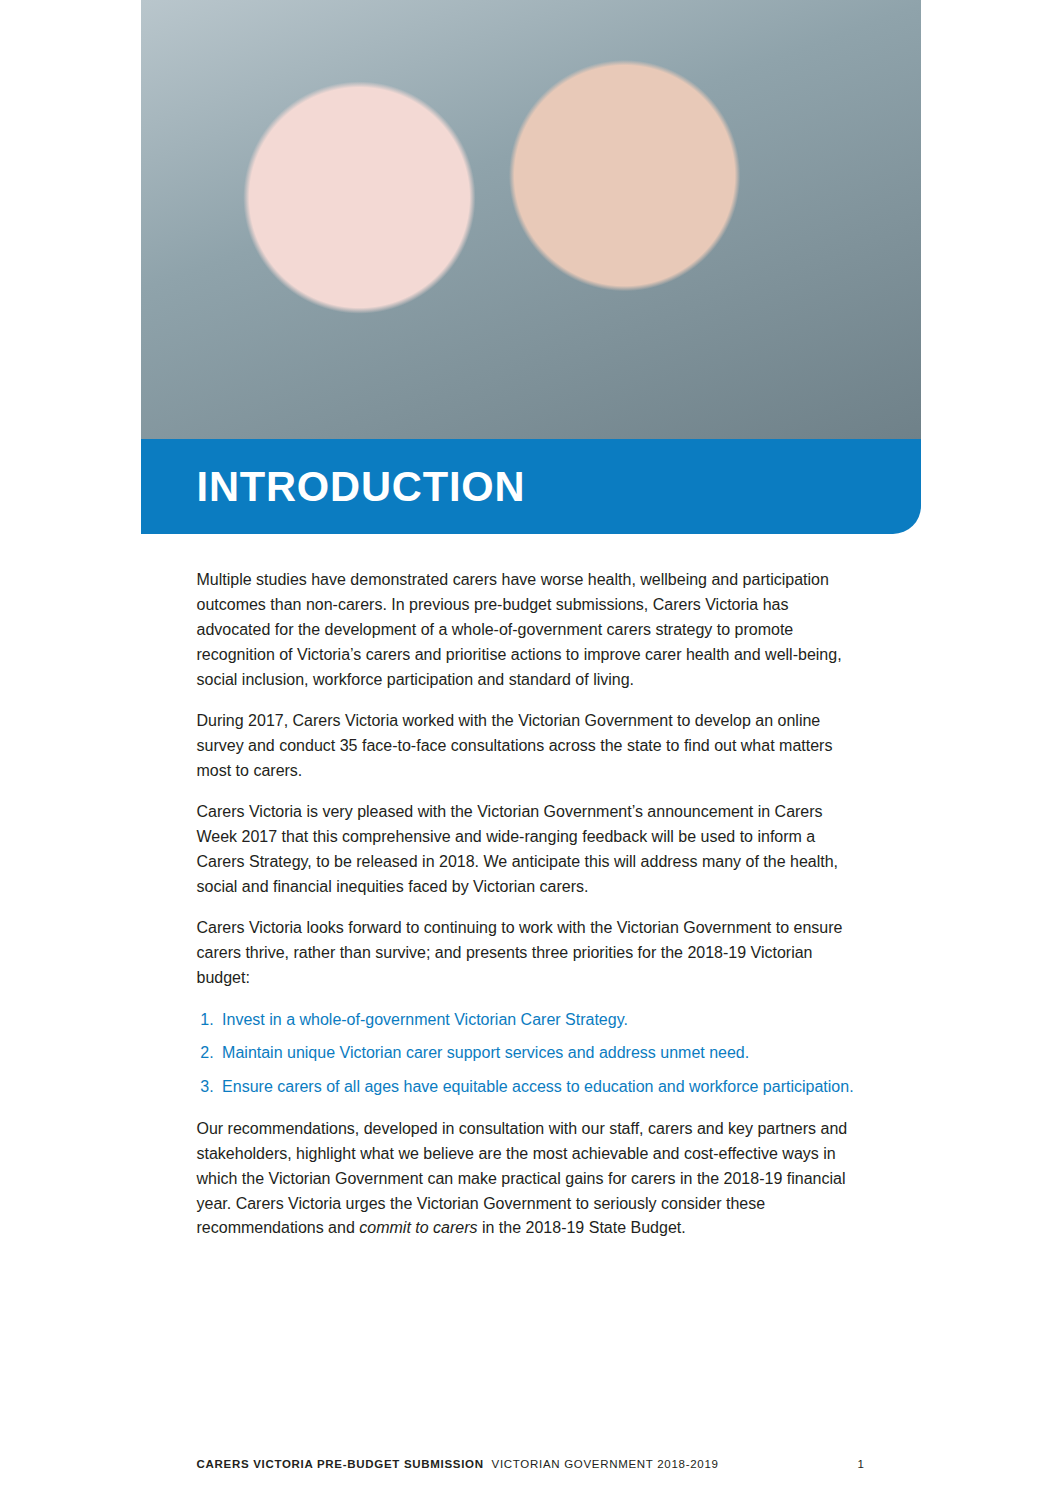Introduction
Multiple studies have demonstrated carers have worse health, wellbeing and participation outcomes than non-carers. In previous pre-budget submissions, Carers Victoria has advocated for the development of a whole-of-government carers strategy to promote recognition of Victoria’s carers and prioritise actions to improve carer health and well-being, social inclusion, workforce participation and standard of living.
During 2017, Carers Victoria worked with the Victorian Government to develop an online survey and conduct 35 face-to-face consultations across the state to find out what matters most to carers.
Carers Victoria is very pleased with the Victorian Government’s announcement in Carers Week 2017 that this comprehensive and wide-ranging feedback will be used to inform a Carers Strategy, to be released in 2018. We anticipate this will address many of the health, social and financial inequities faced by Victorian carers.
Carers Victoria looks forward to continuing to work with the Victorian Government to ensure carers thrive, rather than survive; and presents three priorities for the 2018-19 Victorian budget:
Invest in a whole-of-government Victorian Carer Strategy.
Maintain unique Victorian carer support services and address unmet need.
Ensure carers of all ages have equitable access to education and workforce participation.
Our recommendations, developed in consultation with our staff, carers and key partners and stakeholders, highlight what we believe are the most achievable and cost-effective ways in which the Victorian Government can make practical gains for carers in the 2018-19 financial year. Carers Victoria urges the Victorian Government to seriously consider these recommendations and commit to carers in the 2018-19 State Budget.
CARERS VICTORIA PRE-BUDGET SUBMISSION VICTORIAN GOVERNMENT 2018-2019
1